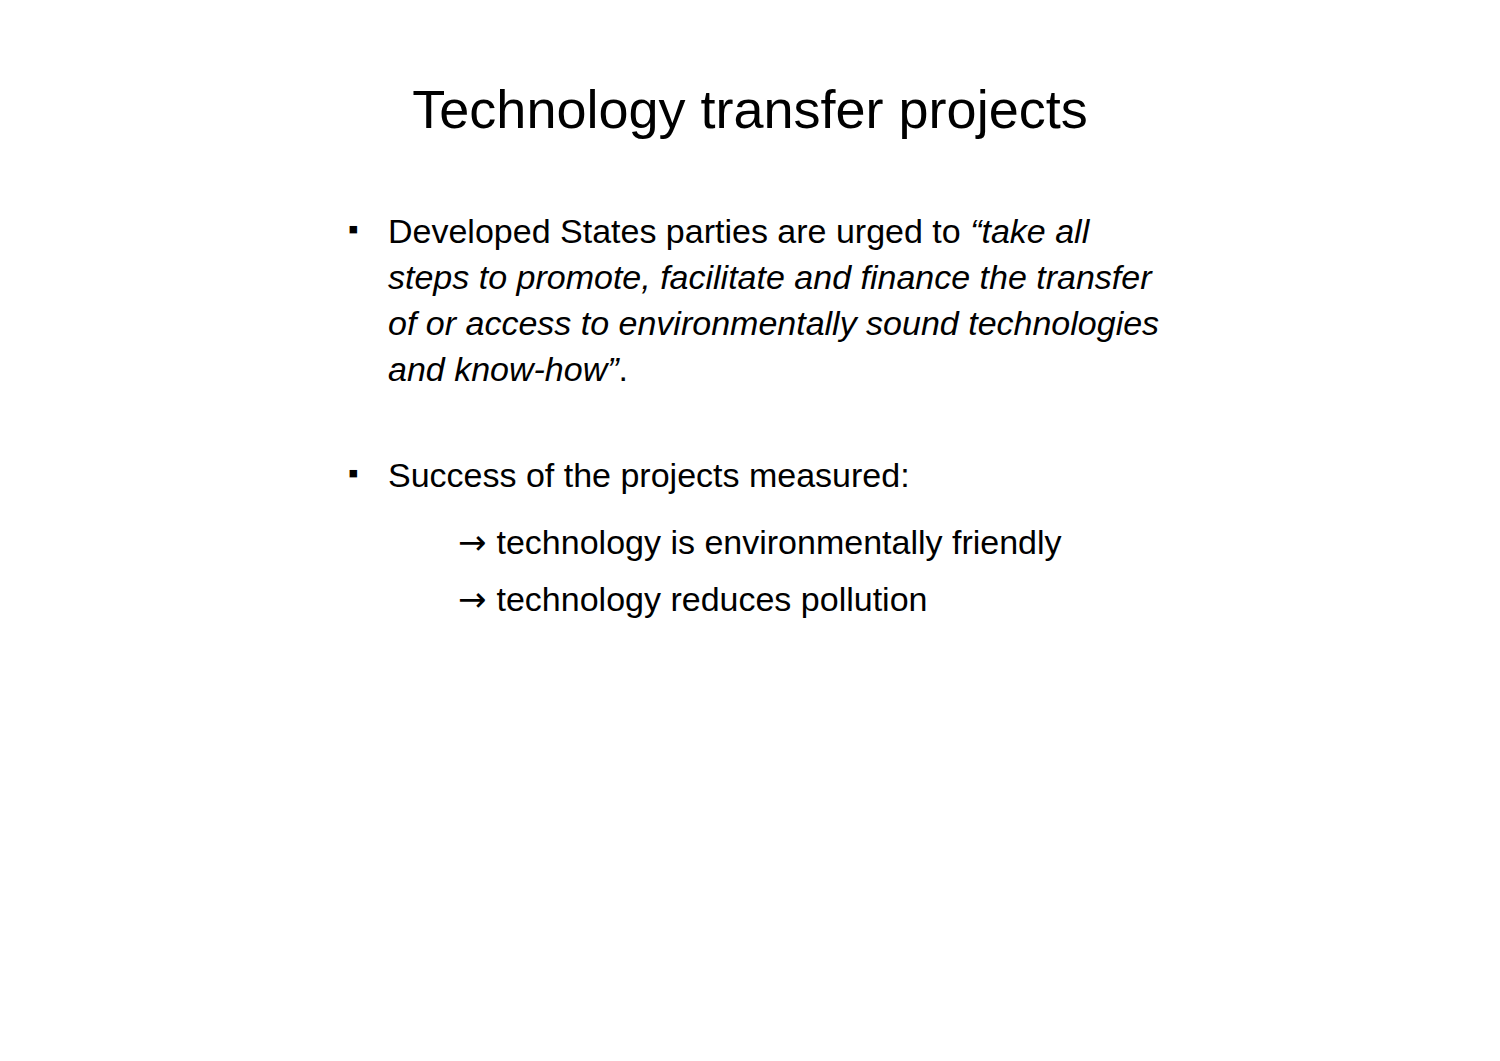Technology transfer projects
Developed States parties are urged to “take all steps to promote, facilitate and finance the transfer of or access to environmentally sound technologies and know-how”.
Success of the projects measured:
→technology is environmentally friendly
→technology reduces pollution